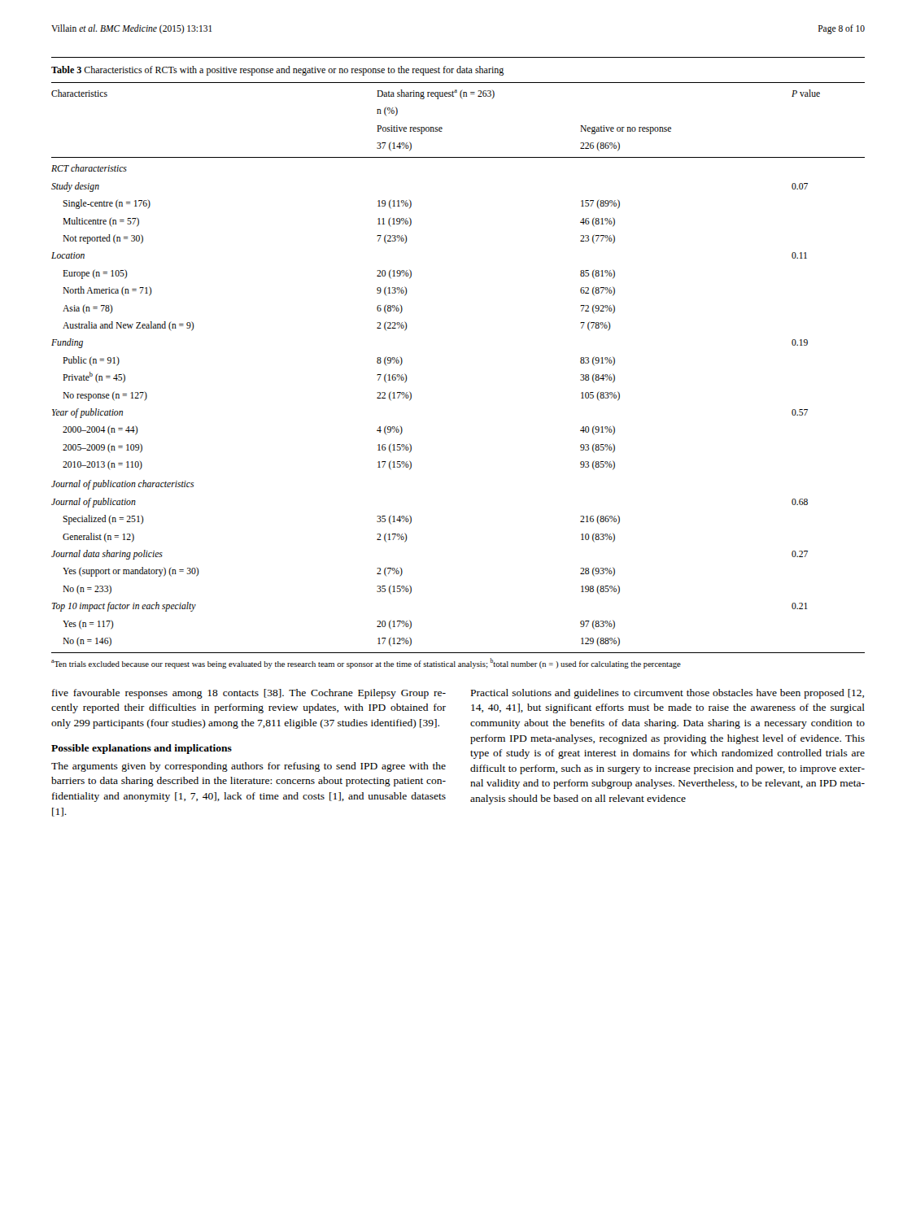Villain et al. BMC Medicine (2015) 13:131 Page 8 of 10
Table 3 Characteristics of RCTs with a positive response and negative or no response to the request for data sharing
| Characteristics | Data sharing request a (n = 263) | P value |
| --- | --- | --- |
| | n (%) | |
| | Positive response | Negative or no response | |
| | 37 (14%) | 226 (86%) | |
| RCT characteristics |
| Study design | | | 0.07 |
| Single-centre (n = 176) | 19 (11%) | 157 (89%) | |
| Multicentre (n = 57) | 11 (19%) | 46 (81%) | |
| Not reported (n = 30) | 7 (23%) | 23 (77%) | |
| Location | | | 0.11 |
| Europe (n = 105) | 20 (19%) | 85 (81%) | |
| North America (n = 71) | 9 (13%) | 62 (87%) | |
| Asia (n = 78) | 6 (8%) | 72 (92%) | |
| Australia and New Zealand (n = 9) | 2 (22%) | 7 (78%) | |
| Funding | | | 0.19 |
| Public (n = 91) | 8 (9%) | 83 (91%) | |
| Private b (n = 45) | 7 (16%) | 38 (84%) | |
| No response (n = 127) | 22 (17%) | 105 (83%) | |
| Year of publication | | | 0.57 |
| 2000–2004 (n = 44) | 4 (9%) | 40 (91%) | |
| 2005–2009 (n = 109) | 16 (15%) | 93 (85%) | |
| 2010–2013 (n = 110) | 17 (15%) | 93 (85%) | |
| Journal of publication characteristics |
| Journal of publication | | | 0.68 |
| Specialized (n = 251) | 35 (14%) | 216 (86%) | |
| Generalist (n = 12) | 2 (17%) | 10 (83%) | |
| Journal data sharing policies | | | 0.27 |
| Yes (support or mandatory) (n = 30) | 2 (7%) | 28 (93%) | |
| No (n = 233) | 35 (15%) | 198 (85%) | |
| Top 10 impact factor in each specialty | | | 0.21 |
| Yes (n = 117) | 20 (17%) | 97 (83%) | |
| No (n = 146) | 17 (12%) | 129 (88%) | |
aTen trials excluded because our request was being evaluated by the research team or sponsor at the time of statistical analysis; btotal number (n = ) used for calculating the percentage
five favourable responses among 18 contacts [38]. The Cochrane Epilepsy Group recently reported their difficulties in performing review updates, with IPD obtained for only 299 participants (four studies) among the 7,811 eligible (37 studies identified) [39].
Possible explanations and implications
The arguments given by corresponding authors for refusing to send IPD agree with the barriers to data sharing described in the literature: concerns about protecting patient confidentiality and anonymity [1, 7, 40], lack of time and costs [1], and unusable datasets [1].
Practical solutions and guidelines to circumvent those obstacles have been proposed [12, 14, 40, 41], but significant efforts must be made to raise the awareness of the surgical community about the benefits of data sharing. Data sharing is a necessary condition to perform IPD meta-analyses, recognized as providing the highest level of evidence. This type of study is of great interest in domains for which randomized controlled trials are difficult to perform, such as in surgery to increase precision and power, to improve external validity and to perform subgroup analyses. Nevertheless, to be relevant, an IPD meta-analysis should be based on all relevant evidence